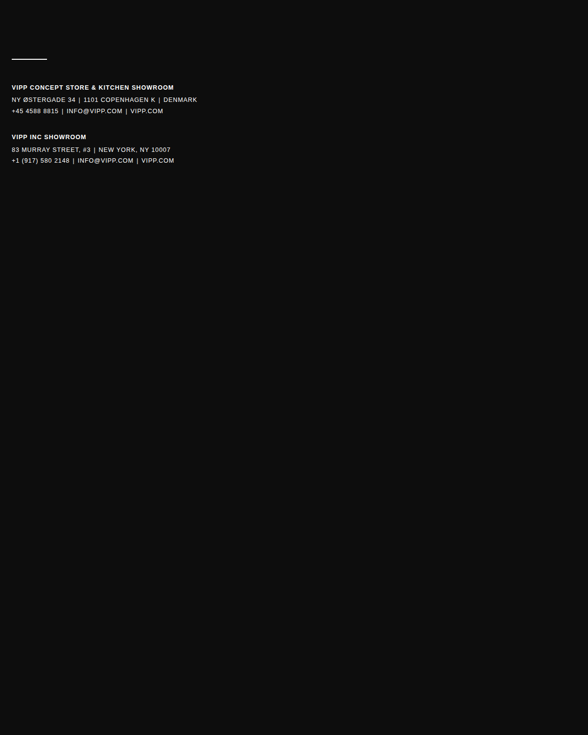Vipp Concept Store & Kitchen Showroom
Ny Østergade 34|1101 Copenhagen K|Denmark
+45 4588 8815|info@vipp.com|vipp.com
Vipp Inc Showroom
83 Murray Street, #3|New York, NY 10007
+1 (917) 580 2148|info@vipp.com|vipp.com